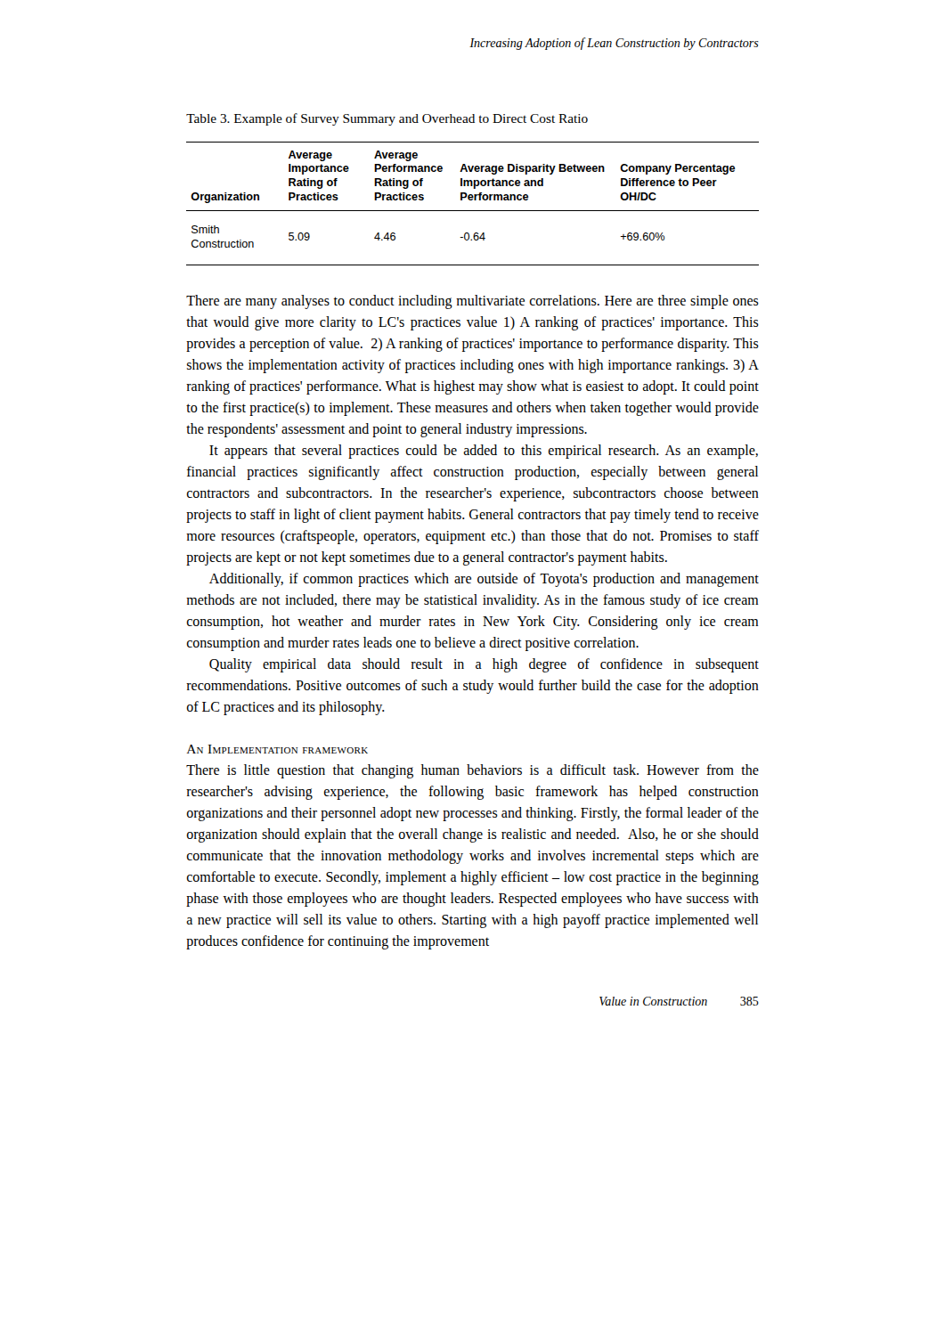Increasing Adoption of Lean Construction by Contractors
Table 3. Example of Survey Summary and Overhead to Direct Cost Ratio
| Organization | Average Importance Rating of Practices | Average Performance Rating of Practices | Average Disparity Between Importance and Performance | Company Percentage Difference to Peer OH/DC |
| --- | --- | --- | --- | --- |
| Smith Construction | 5.09 | 4.46 | -0.64 | +69.60% |
There are many analyses to conduct including multivariate correlations. Here are three simple ones that would give more clarity to LC's practices value 1) A ranking of practices' importance. This provides a perception of value. 2) A ranking of practices' importance to performance disparity. This shows the implementation activity of practices including ones with high importance rankings. 3) A ranking of practices' performance. What is highest may show what is easiest to adopt. It could point to the first practice(s) to implement. These measures and others when taken together would provide the respondents' assessment and point to general industry impressions.
It appears that several practices could be added to this empirical research. As an example, financial practices significantly affect construction production, especially between general contractors and subcontractors. In the researcher's experience, subcontractors choose between projects to staff in light of client payment habits. General contractors that pay timely tend to receive more resources (craftspeople, operators, equipment etc.) than those that do not. Promises to staff projects are kept or not kept sometimes due to a general contractor's payment habits.
Additionally, if common practices which are outside of Toyota's production and management methods are not included, there may be statistical invalidity. As in the famous study of ice cream consumption, hot weather and murder rates in New York City. Considering only ice cream consumption and murder rates leads one to believe a direct positive correlation.
Quality empirical data should result in a high degree of confidence in subsequent recommendations. Positive outcomes of such a study would further build the case for the adoption of LC practices and its philosophy.
An Implementation framework
There is little question that changing human behaviors is a difficult task. However from the researcher's advising experience, the following basic framework has helped construction organizations and their personnel adopt new processes and thinking. Firstly, the formal leader of the organization should explain that the overall change is realistic and needed. Also, he or she should communicate that the innovation methodology works and involves incremental steps which are comfortable to execute. Secondly, implement a highly efficient – low cost practice in the beginning phase with those employees who are thought leaders. Respected employees who have success with a new practice will sell its value to others. Starting with a high payoff practice implemented well produces confidence for continuing the improvement
Value in Construction 385